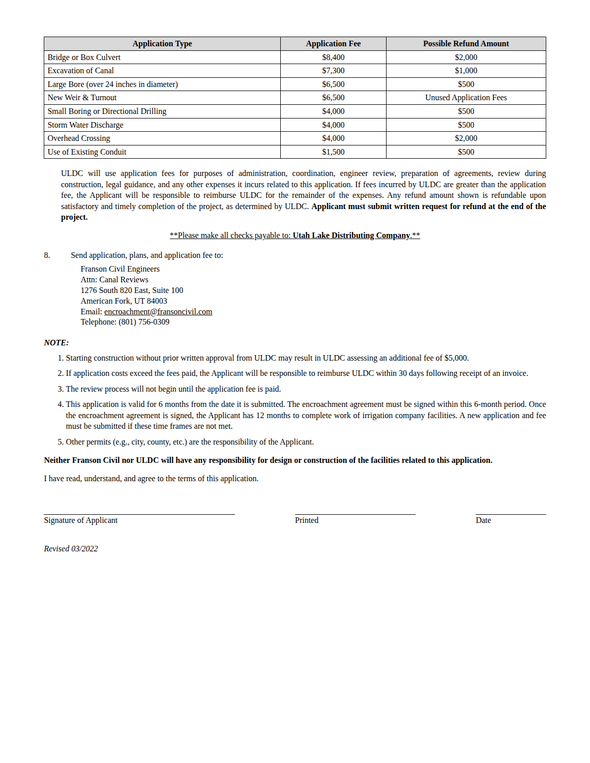| Application Type | Application Fee | Possible Refund Amount |
| --- | --- | --- |
| Bridge or Box Culvert | $8,400 | $2,000 |
| Excavation of Canal | $7,300 | $1,000 |
| Large Bore (over 24 inches in diameter) | $6,500 | $500 |
| New Weir & Turnout | $6,500 | Unused Application Fees |
| Small Boring or Directional Drilling | $4,000 | $500 |
| Storm Water Discharge | $4,000 | $500 |
| Overhead Crossing | $4,000 | $2,000 |
| Use of Existing Conduit | $1,500 | $500 |
ULDC will use application fees for purposes of administration, coordination, engineer review, preparation of agreements, review during construction, legal guidance, and any other expenses it incurs related to this application. If fees incurred by ULDC are greater than the application fee, the Applicant will be responsible to reimburse ULDC for the remainder of the expenses. Any refund amount shown is refundable upon satisfactory and timely completion of the project, as determined by ULDC. Applicant must submit written request for refund at the end of the project.
**Please make all checks payable to: Utah Lake Distributing Company.**
8. Send application, plans, and application fee to:
Franson Civil Engineers
Attn: Canal Reviews
1276 South 820 East, Suite 100
American Fork, UT 84003
Email: encroachment@fransoncivil.com
Telephone: (801) 756-0309
NOTE:
Starting construction without prior written approval from ULDC may result in ULDC assessing an additional fee of $5,000.
If application costs exceed the fees paid, the Applicant will be responsible to reimburse ULDC within 30 days following receipt of an invoice.
The review process will not begin until the application fee is paid.
This application is valid for 6 months from the date it is submitted. The encroachment agreement must be signed within this 6-month period. Once the encroachment agreement is signed, the Applicant has 12 months to complete work of irrigation company facilities. A new application and fee must be submitted if these time frames are not met.
Other permits (e.g., city, county, etc.) are the responsibility of the Applicant.
Neither Franson Civil nor ULDC will have any responsibility for design or construction of the facilities related to this application.
I have read, understand, and agree to the terms of this application.
| Signature of Applicant | | Printed | | Date |
Revised 03/2022